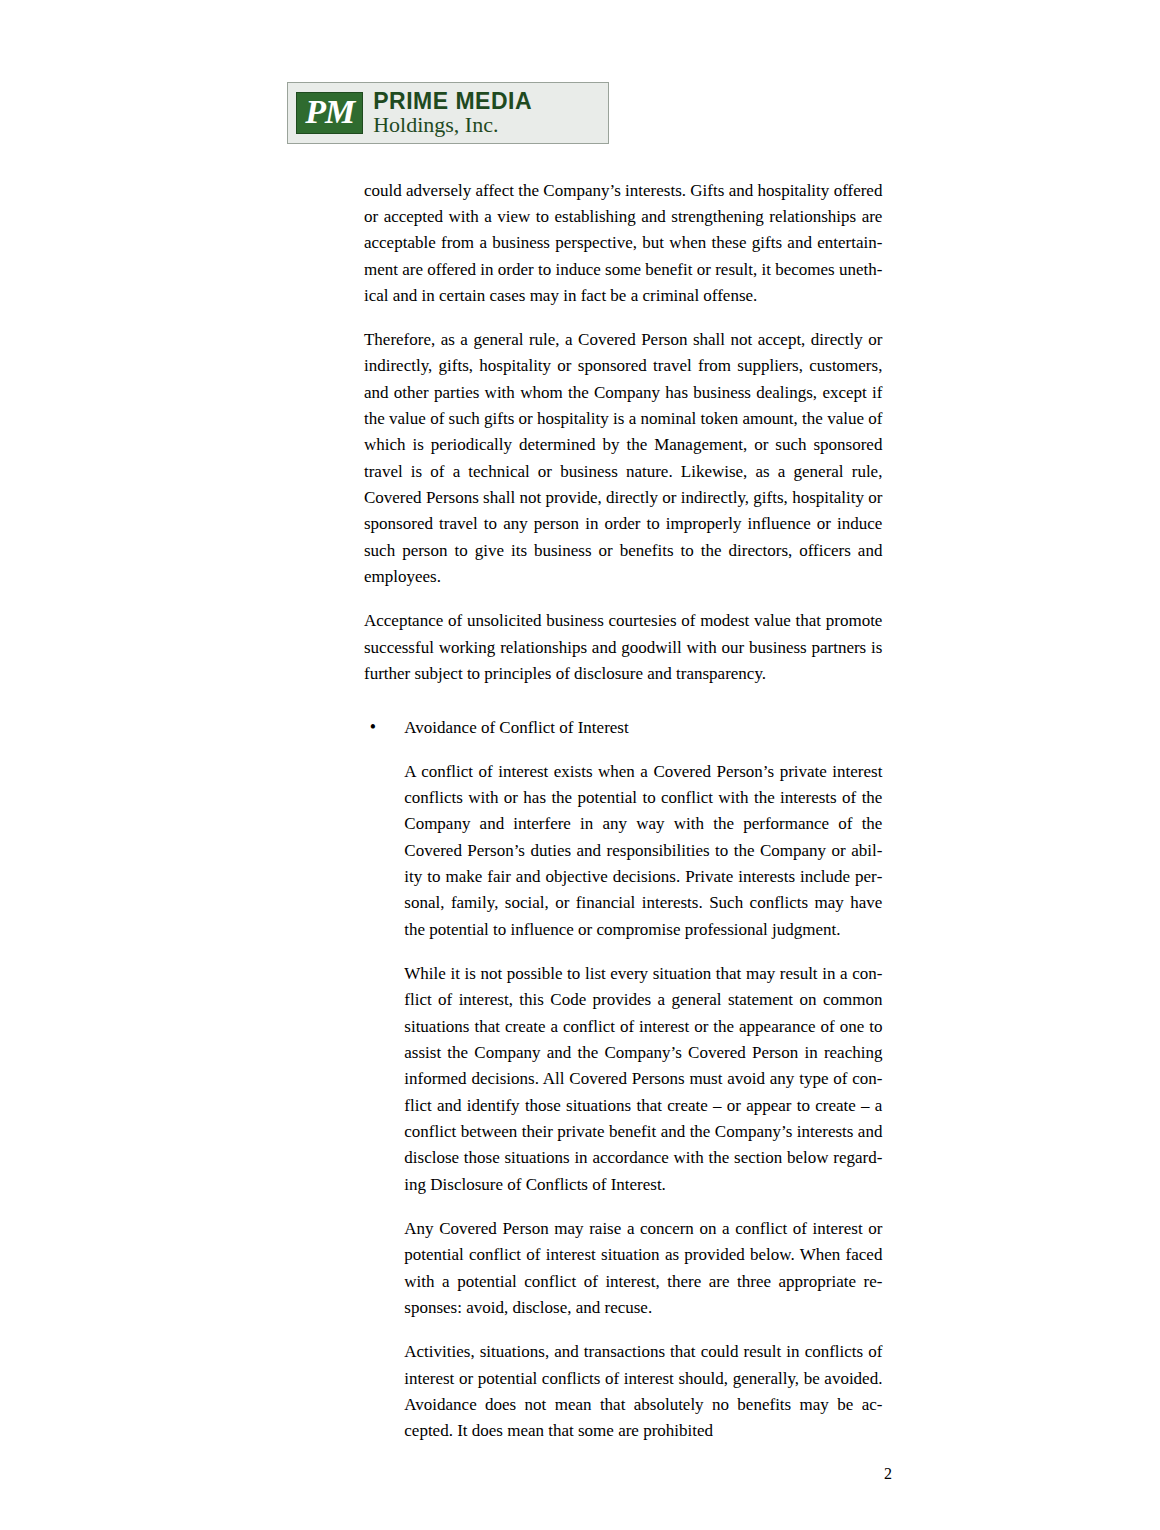PM PRIME MEDIA Holdings, Inc.
could adversely affect the Company’s interests. Gifts and hospitality offered or accepted with a view to establishing and strengthening relationships are acceptable from a business perspective, but when these gifts and entertainment are offered in order to induce some benefit or result, it becomes unethical and in certain cases may in fact be a criminal offense.
Therefore, as a general rule, a Covered Person shall not accept, directly or indirectly, gifts, hospitality or sponsored travel from suppliers, customers, and other parties with whom the Company has business dealings, except if the value of such gifts or hospitality is a nominal token amount, the value of which is periodically determined by the Management, or such sponsored travel is of a technical or business nature. Likewise, as a general rule, Covered Persons shall not provide, directly or indirectly, gifts, hospitality or sponsored travel to any person in order to improperly influence or induce such person to give its business or benefits to the directors, officers and employees.
Acceptance of unsolicited business courtesies of modest value that promote successful working relationships and goodwill with our business partners is further subject to principles of disclosure and transparency.
Avoidance of Conflict of Interest
A conflict of interest exists when a Covered Person’s private interest conflicts with or has the potential to conflict with the interests of the Company and interfere in any way with the performance of the Covered Person’s duties and responsibilities to the Company or ability to make fair and objective decisions. Private interests include personal, family, social, or financial interests. Such conflicts may have the potential to influence or compromise professional judgment.
While it is not possible to list every situation that may result in a conflict of interest, this Code provides a general statement on common situations that create a conflict of interest or the appearance of one to assist the Company and the Company’s Covered Person in reaching informed decisions. All Covered Persons must avoid any type of conflict and identify those situations that create – or appear to create – a conflict between their private benefit and the Company’s interests and disclose those situations in accordance with the section below regarding Disclosure of Conflicts of Interest.
Any Covered Person may raise a concern on a conflict of interest or potential conflict of interest situation as provided below. When faced with a potential conflict of interest, there are three appropriate responses: avoid, disclose, and recuse.
Activities, situations, and transactions that could result in conflicts of interest or potential conflicts of interest should, generally, be avoided. Avoidance does not mean that absolutely no benefits may be accepted. It does mean that some are prohibited
2